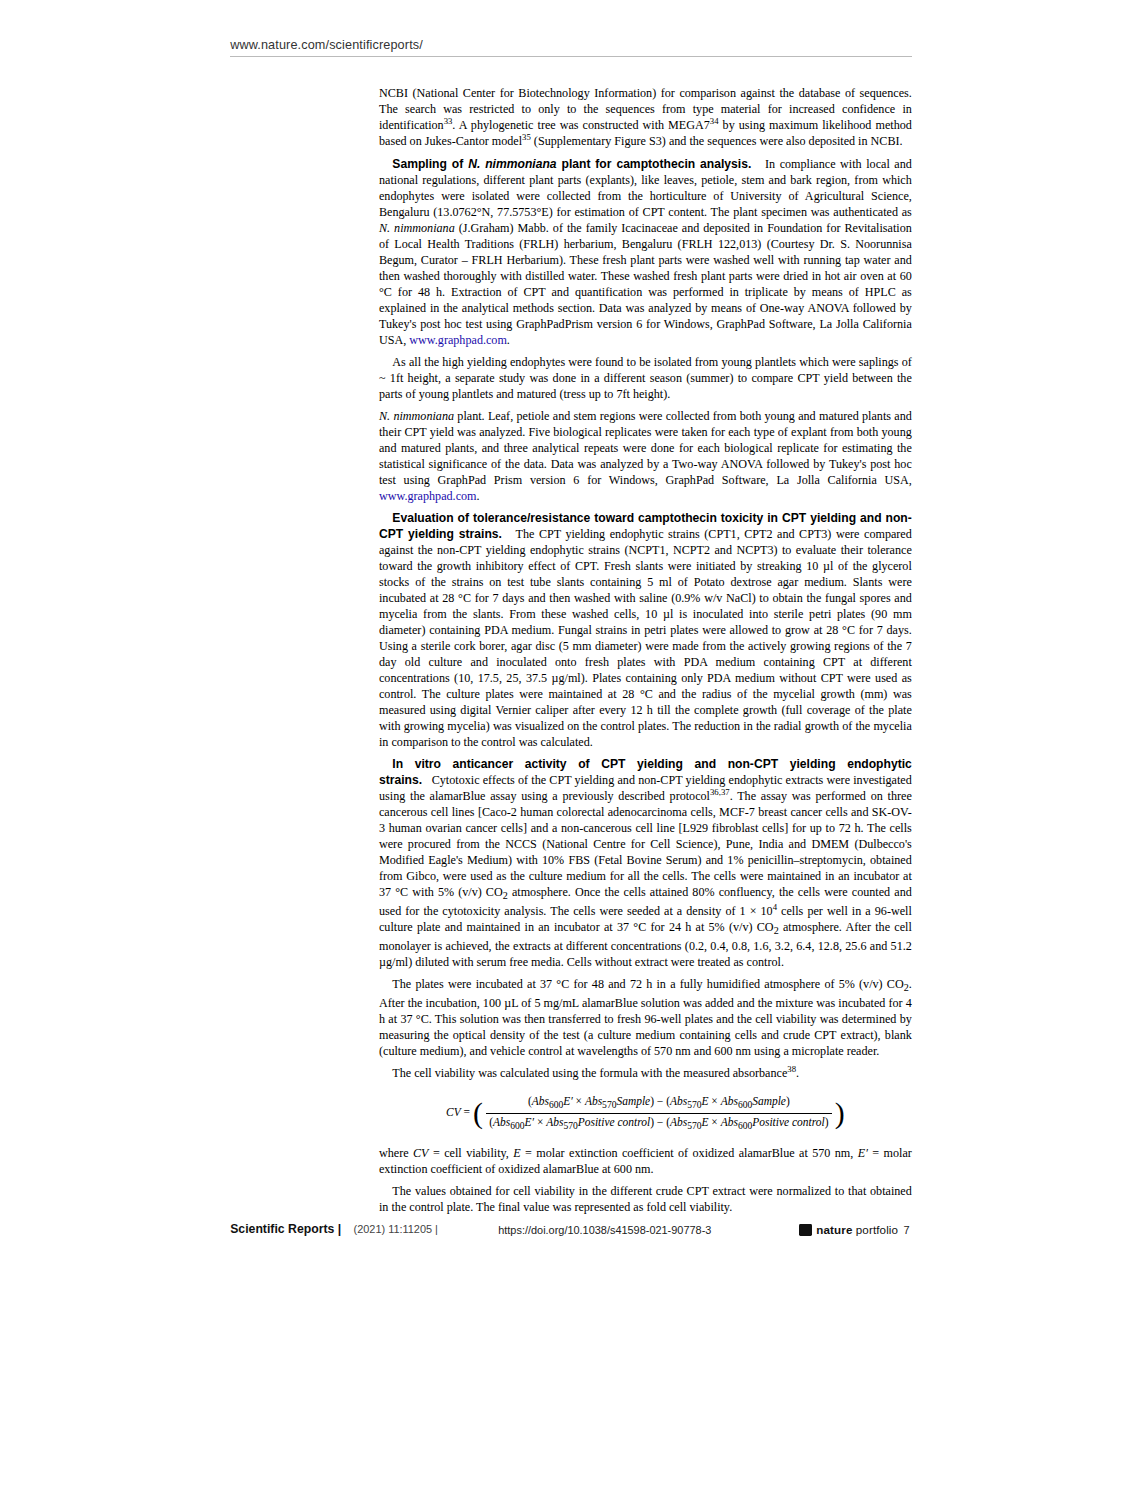www.nature.com/scientificreports/
NCBI (National Center for Biotechnology Information) for comparison against the database of sequences. The search was restricted to only to the sequences from type material for increased confidence in identification33. A phylogenetic tree was constructed with MEGA734 by using maximum likelihood method based on Jukes-Cantor model35 (Supplementary Figure S3) and the sequences were also deposited in NCBI.
Sampling of N. nimmoniana plant for camptothecin analysis. In compliance with local and national regulations, different plant parts (explants), like leaves, petiole, stem and bark region, from which endophytes were isolated were collected from the horticulture of University of Agricultural Science, Bengaluru (13.0762°N, 77.5753°E) for estimation of CPT content. The plant specimen was authenticated as N. nimmoniana (J.Graham) Mabb. of the family Icacinaceae and deposited in Foundation for Revitalisation of Local Health Traditions (FRLH) herbarium, Bengaluru (FRLH 122,013) (Courtesy Dr. S. Noorunnisa Begum, Curator – FRLH Herbarium). These fresh plant parts were washed well with running tap water and then washed thoroughly with distilled water. These washed fresh plant parts were dried in hot air oven at 60 °C for 48 h. Extraction of CPT and quantification was performed in triplicate by means of HPLC as explained in the analytical methods section. Data was analyzed by means of One-way ANOVA followed by Tukey's post hoc test using GraphPadPrism version 6 for Windows, GraphPad Software, La Jolla California USA, www.graphpad.com.
As all the high yielding endophytes were found to be isolated from young plantlets which were saplings of ~ 1ft height, a separate study was done in a different season (summer) to compare CPT yield between the parts of young plantlets and matured (tress up to 7ft height).
N. nimmoniana plant. Leaf, petiole and stem regions were collected from both young and matured plants and their CPT yield was analyzed. Five biological replicates were taken for each type of explant from both young and matured plants, and three analytical repeats were done for each biological replicate for estimating the statistical significance of the data. Data was analyzed by a Two-way ANOVA followed by Tukey's post hoc test using GraphPad Prism version 6 for Windows, GraphPad Software, La Jolla California USA, www.graphpad.com.
Evaluation of tolerance/resistance toward camptothecin toxicity in CPT yielding and non-CPT yielding strains. The CPT yielding endophytic strains (CPT1, CPT2 and CPT3) were compared against the non-CPT yielding endophytic strains (NCPT1, NCPT2 and NCPT3) to evaluate their tolerance toward the growth inhibitory effect of CPT. Fresh slants were initiated by streaking 10 µl of the glycerol stocks of the strains on test tube slants containing 5 ml of Potato dextrose agar medium. Slants were incubated at 28 °C for 7 days and then washed with saline (0.9% w/v NaCl) to obtain the fungal spores and mycelia from the slants. From these washed cells, 10 µl is inoculated into sterile petri plates (90 mm diameter) containing PDA medium. Fungal strains in petri plates were allowed to grow at 28 °C for 7 days. Using a sterile cork borer, agar disc (5 mm diameter) were made from the actively growing regions of the 7 day old culture and inoculated onto fresh plates with PDA medium containing CPT at different concentrations (10, 17.5, 25, 37.5 µg/ml). Plates containing only PDA medium without CPT were used as control. The culture plates were maintained at 28 °C and the radius of the mycelial growth (mm) was measured using digital Vernier caliper after every 12 h till the complete growth (full coverage of the plate with growing mycelia) was visualized on the control plates. The reduction in the radial growth of the mycelia in comparison to the control was calculated.
In vitro anticancer activity of CPT yielding and non-CPT yielding endophytic strains. Cytotoxic effects of the CPT yielding and non-CPT yielding endophytic extracts were investigated using the alamarBlue assay using a previously described protocol36,37. The assay was performed on three cancerous cell lines [Caco-2 human colorectal adenocarcinoma cells, MCF-7 breast cancer cells and SK-OV-3 human ovarian cancer cells] and a non-cancerous cell line [L929 fibroblast cells] for up to 72 h. The cells were procured from the NCCS (National Centre for Cell Science), Pune, India and DMEM (Dulbecco's Modified Eagle's Medium) with 10% FBS (Fetal Bovine Serum) and 1% penicillin–streptomycin, obtained from Gibco, were used as the culture medium for all the cells. The cells were maintained in an incubator at 37 °C with 5% (v/v) CO2 atmosphere. Once the cells attained 80% confluency, the cells were counted and used for the cytotoxicity analysis. The cells were seeded at a density of 1 × 104 cells per well in a 96-well culture plate and maintained in an incubator at 37 °C for 24 h at 5% (v/v) CO2 atmosphere. After the cell monolayer is achieved, the extracts at different concentrations (0.2, 0.4, 0.8, 1.6, 3.2, 6.4, 12.8, 25.6 and 51.2 µg/ml) diluted with serum free media. Cells without extract were treated as control.
The plates were incubated at 37 °C for 48 and 72 h in a fully humidified atmosphere of 5% (v/v) CO2. After the incubation, 100 µL of 5 mg/mL alamarBlue solution was added and the mixture was incubated for 4 h at 37 °C. This solution was then transferred to fresh 96-well plates and the cell viability was determined by measuring the optical density of the test (a culture medium containing cells and crude CPT extract), blank (culture medium), and vehicle control at wavelengths of 570 nm and 600 nm using a microplate reader.
The cell viability was calculated using the formula with the measured absorbance38.
CV = ( (Abs600E′ × Abs570Sample) − (Abs570E × Abs600Sample) (Abs600E′ × Abs570Positive control) − (Abs570E × Abs600Positive control) )
where CV = cell viability, E = molar extinction coefficient of oxidized alamarBlue at 570 nm, E′ = molar extinction coefficient of oxidized alamarBlue at 600 nm.
The values obtained for cell viability in the different crude CPT extract were normalized to that obtained in the control plate. The final value was represented as fold cell viability.
Scientific Reports | (2021) 11:11205 |
https://doi.org/10.1038/s41598-021-90778-3
nature portfolio 7